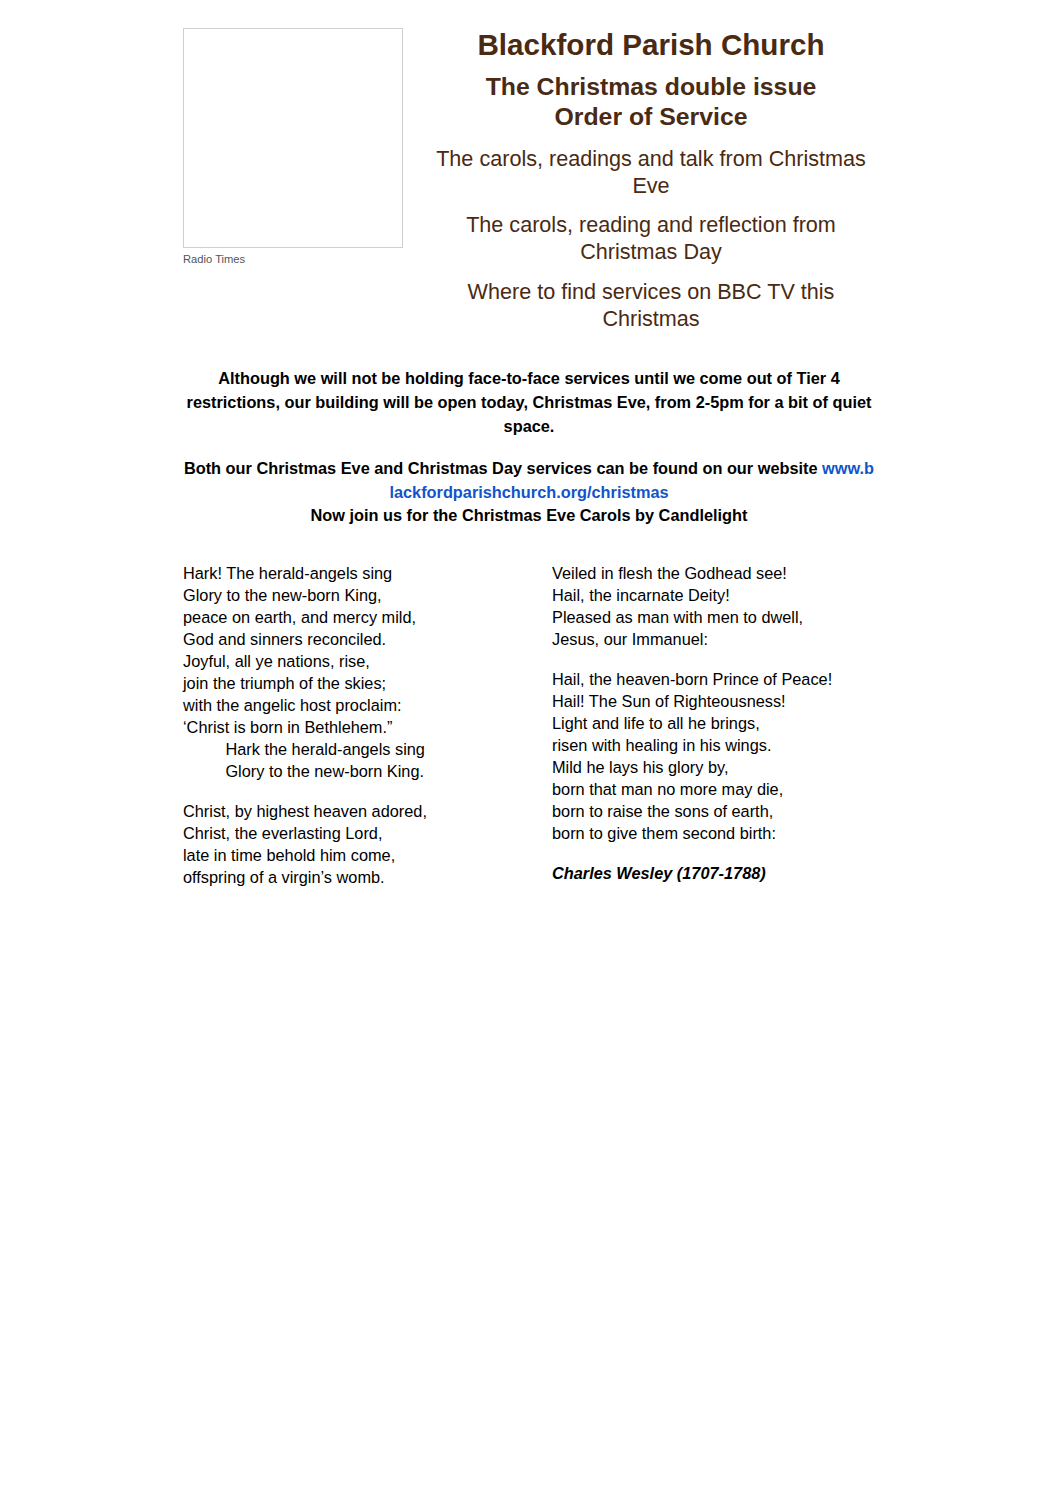Radio Times
Blackford Parish Church
The Christmas double issue
Order of Service
The carols, readings and talk from Christmas Eve
The carols, reading and reflection from Christmas Day
Where to find services on BBC TV this Christmas
Although we will not be holding face-to-face services until we come out of Tier 4 restrictions, our building will be open today, Christmas Eve, from 2-5pm for a bit of quiet space.
Both our Christmas Eve and Christmas Day services can be found on our website www.blackfordparishchurch.org/christmas
Now join us for the Christmas Eve Carols by Candlelight
Hark! The herald-angels sing
Glory to the new-born King,
peace on earth, and mercy mild,
God and sinners reconciled.
Joyful, all ye nations, rise,
join the triumph of the skies;
with the angelic host proclaim:
‘Christ is born in Bethlehem.”
Hark the herald-angels sing
Glory to the new-born King.
Christ, by highest heaven adored,
Christ, the everlasting Lord,
late in time behold him come,
offspring of a virgin’s womb.
Veiled in flesh the Godhead see!
Hail, the incarnate Deity!
Pleased as man with men to dwell,
Jesus, our Immanuel:
Hail, the heaven-born Prince of Peace!
Hail! The Sun of Righteousness!
Light and life to all he brings,
risen with healing in his wings.
Mild he lays his glory by,
born that man no more may die,
born to raise the sons of earth,
born to give them second birth:
Charles Wesley (1707-1788)